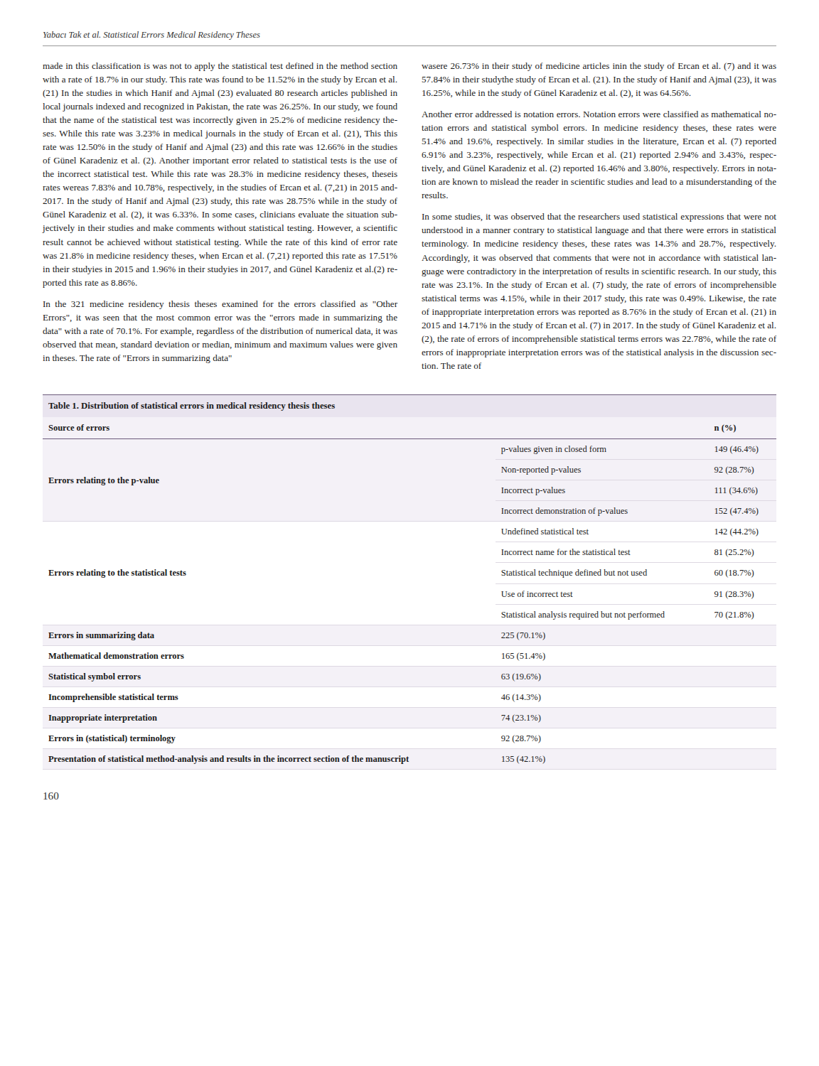Yabacı Tak et al. Statistical Errors Medical Residency Theses
made in this classification is was not to apply the statistical test defined in the method section with a rate of 18.7% in our study. This rate was found to be 11.52% in the study by Ercan et al. (21) In the studies in which Hanif and Ajmal (23) evaluated 80 research articles published in local journals indexed and recognized in Pakistan, the rate was 26.25%. In our study, we found that the name of the statistical test was incorrectly given in 25.2% of medicine residency theses. While this rate was 3.23% in medical journals in the study of Ercan et al. (21), This this rate was 12.50% in the study of Hanif and Ajmal (23) and this rate was 12.66% in the studies of Günel Karadeniz et al. (2). Another important error related to statistical tests is the use of the incorrect statistical test. While this rate was 28.3% in medicine residency theses, theseis rates wereas 7.83% and 10.78%, respectively, in the studies of Ercan et al. (7,21) in 2015 and-2017. In the study of Hanif and Ajmal (23) study, this rate was 28.75% while in the study of Günel Karadeniz et al. (2), it was 6.33%. In some cases, clinicians evaluate the situation subjectively in their studies and make comments without statistical testing. However, a scientific result cannot be achieved without statistical testing. While the rate of this kind of error rate was 21.8% in medicine residency theses, when Ercan et al. (7,21) reported this rate as 17.51% in their studyies in 2015 and 1.96% in their studyies in 2017, and Günel Karadeniz et al.(2) reported this rate as 8.86%.
In the 321 medicine residency thesis theses examined for the errors classified as "Other Errors", it was seen that the most common error was the "errors made in summarizing the data" with a rate of 70.1%. For example, regardless of the distribution of numerical data, it was observed that mean, standard deviation or median, minimum and maximum values were given in theses. The rate of "Errors in summarizing data"
wasere 26.73% in their study of medicine articles inin the study of Ercan et al. (7) and it was 57.84% in their studythe study of Ercan et al. (21). In the study of Hanif and Ajmal (23), it was 16.25%, while in the study of Günel Karadeniz et al. (2), it was 64.56%.
Another error addressed is notation errors. Notation errors were classified as mathematical notation errors and statistical symbol errors. In medicine residency theses, these rates were 51.4% and 19.6%, respectively. In similar studies in the literature, Ercan et al. (7) reported 6.91% and 3.23%, respectively, while Ercan et al. (21) reported 2.94% and 3.43%, respectively, and Günel Karadeniz et al. (2) reported 16.46% and 3.80%, respectively. Errors in notation are known to mislead the reader in scientific studies and lead to a misunderstanding of the results.
In some studies, it was observed that the researchers used statistical expressions that were not understood in a manner contrary to statistical language and that there were errors in statistical terminology. In medicine residency theses, these rates was 14.3% and 28.7%, respectively. Accordingly, it was observed that comments that were not in accordance with statistical language were contradictory in the interpretation of results in scientific research. In our study, this rate was 23.1%. In the study of Ercan et al. (7) study, the rate of errors of incomprehensible statistical terms was 4.15%, while in their 2017 study, this rate was 0.49%. Likewise, the rate of inappropriate interpretation errors was reported as 8.76% in the study of Ercan et al. (21) in 2015 and 14.71% in the study of Ercan et al. (7) in 2017. In the study of Günel Karadeniz et al. (2), the rate of errors of incomprehensible statistical terms errors was 22.78%, while the rate of errors of inappropriate interpretation errors was of the statistical analysis in the discussion section. The rate of
Table 1. Distribution of statistical errors in medical residency thesis theses
| Source of errors | | n (%) |
| --- | --- | --- |
| Errors relating to the p-value | p-values given in closed form | 149 (46.4%) |
| Non-reported p-values | 92 (28.7%) |
| Incorrect p-values | 111 (34.6%) |
| Incorrect demonstration of p-values | 152 (47.4%) |
| Errors relating to the statistical tests | Undefined statistical test | 142 (44.2%) |
| Incorrect name for the statistical test | 81 (25.2%) |
| Statistical technique defined but not used | 60 (18.7%) |
| Use of incorrect test | 91 (28.3%) |
| Statistical analysis required but not performed | 70 (21.8%) |
| Errors in summarizing data | 225 (70.1%) | |
| Mathematical demonstration errors | 165 (51.4%) | |
| Statistical symbol errors | 63 (19.6%) | |
| Incomprehensible statistical terms | 46 (14.3%) | |
| Inappropriate interpretation | 74 (23.1%) | |
| Errors in (statistical) terminology | 92 (28.7%) | |
| Presentation of statistical method-analysis and results in the incorrect section of the manuscript | 135 (42.1%) | |
160